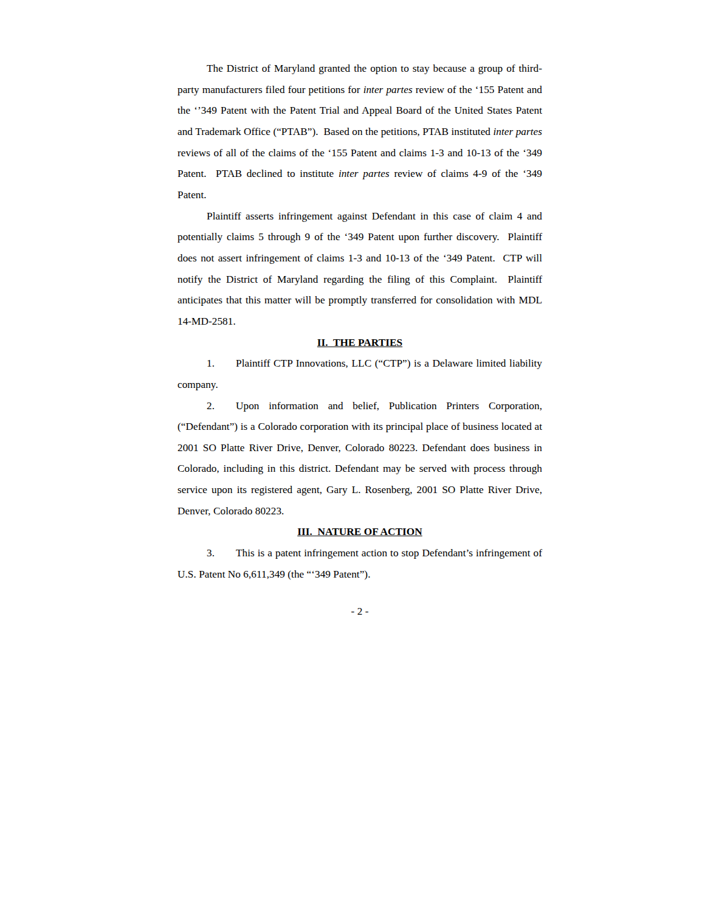The District of Maryland granted the option to stay because a group of third-party manufacturers filed four petitions for inter partes review of the ‘155 Patent and the ‘’349 Patent with the Patent Trial and Appeal Board of the United States Patent and Trademark Office (“PTAB”). Based on the petitions, PTAB instituted inter partes reviews of all of the claims of the ‘155 Patent and claims 1-3 and 10-13 of the ‘349 Patent. PTAB declined to institute inter partes review of claims 4-9 of the ‘349 Patent.
Plaintiff asserts infringement against Defendant in this case of claim 4 and potentially claims 5 through 9 of the ‘349 Patent upon further discovery. Plaintiff does not assert infringement of claims 1-3 and 10-13 of the ‘349 Patent. CTP will notify the District of Maryland regarding the filing of this Complaint. Plaintiff anticipates that this matter will be promptly transferred for consolidation with MDL 14-MD-2581.
II. THE PARTIES
1. Plaintiff CTP Innovations, LLC (“CTP”) is a Delaware limited liability company.
2. Upon information and belief, Publication Printers Corporation, (“Defendant”) is a Colorado corporation with its principal place of business located at 2001 SO Platte River Drive, Denver, Colorado 80223. Defendant does business in Colorado, including in this district. Defendant may be served with process through service upon its registered agent, Gary L. Rosenberg, 2001 SO Platte River Drive, Denver, Colorado 80223.
III. NATURE OF ACTION
3. This is a patent infringement action to stop Defendant’s infringement of U.S. Patent No 6,611,349 (the “‘349 Patent”).
- 2 -